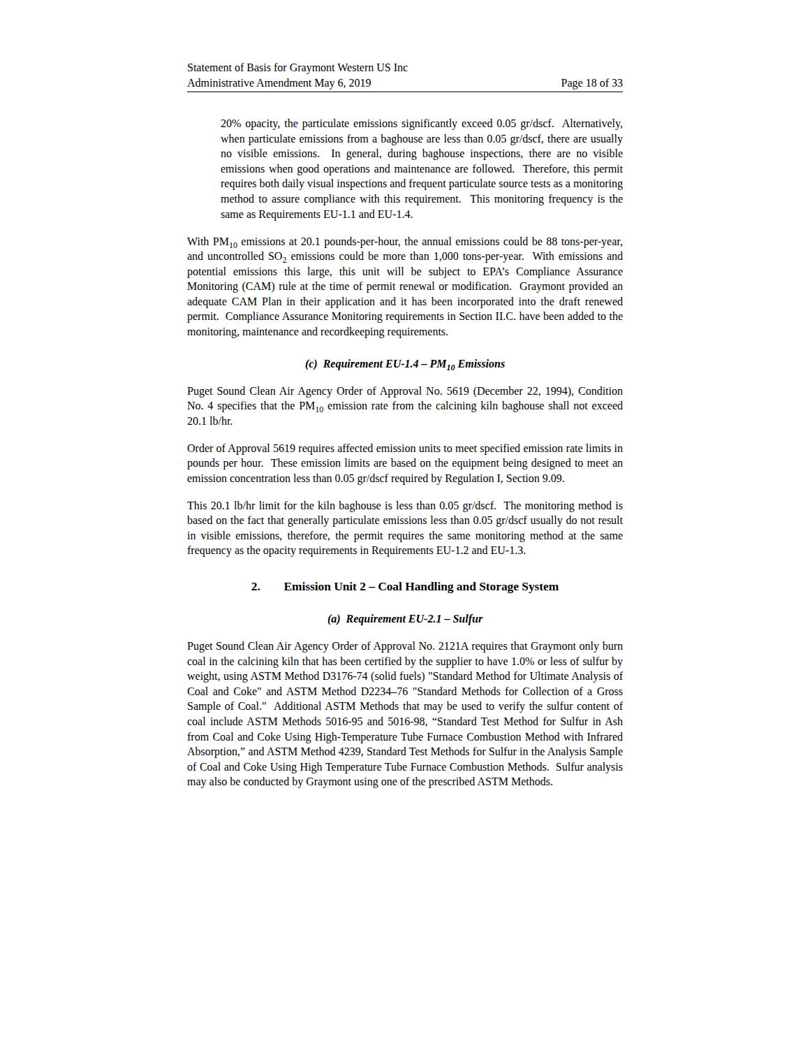Statement of Basis for Graymont Western US Inc
Administrative Amendment May 6, 2019
Page 18 of 33
20% opacity, the particulate emissions significantly exceed 0.05 gr/dscf. Alternatively, when particulate emissions from a baghouse are less than 0.05 gr/dscf, there are usually no visible emissions. In general, during baghouse inspections, there are no visible emissions when good operations and maintenance are followed. Therefore, this permit requires both daily visual inspections and frequent particulate source tests as a monitoring method to assure compliance with this requirement. This monitoring frequency is the same as Requirements EU-1.1 and EU-1.4.
With PM10 emissions at 20.1 pounds-per-hour, the annual emissions could be 88 tons-per-year, and uncontrolled SO2 emissions could be more than 1,000 tons-per-year. With emissions and potential emissions this large, this unit will be subject to EPA’s Compliance Assurance Monitoring (CAM) rule at the time of permit renewal or modification. Graymont provided an adequate CAM Plan in their application and it has been incorporated into the draft renewed permit. Compliance Assurance Monitoring requirements in Section II.C. have been added to the monitoring, maintenance and recordkeeping requirements.
(c) Requirement EU-1.4 – PM10 Emissions
Puget Sound Clean Air Agency Order of Approval No. 5619 (December 22, 1994), Condition No. 4 specifies that the PM10 emission rate from the calcining kiln baghouse shall not exceed 20.1 lb/hr.
Order of Approval 5619 requires affected emission units to meet specified emission rate limits in pounds per hour. These emission limits are based on the equipment being designed to meet an emission concentration less than 0.05 gr/dscf required by Regulation I, Section 9.09.
This 20.1 lb/hr limit for the kiln baghouse is less than 0.05 gr/dscf. The monitoring method is based on the fact that generally particulate emissions less than 0.05 gr/dscf usually do not result in visible emissions, therefore, the permit requires the same monitoring method at the same frequency as the opacity requirements in Requirements EU-1.2 and EU-1.3.
2. Emission Unit 2 – Coal Handling and Storage System
(a) Requirement EU-2.1 – Sulfur
Puget Sound Clean Air Agency Order of Approval No. 2121A requires that Graymont only burn coal in the calcining kiln that has been certified by the supplier to have 1.0% or less of sulfur by weight, using ASTM Method D3176-74 (solid fuels) "Standard Method for Ultimate Analysis of Coal and Coke" and ASTM Method D2234–76 "Standard Methods for Collection of a Gross Sample of Coal." Additional ASTM Methods that may be used to verify the sulfur content of coal include ASTM Methods 5016-95 and 5016-98, “Standard Test Method for Sulfur in Ash from Coal and Coke Using High-Temperature Tube Furnace Combustion Method with Infrared Absorption,” and ASTM Method 4239, Standard Test Methods for Sulfur in the Analysis Sample of Coal and Coke Using High Temperature Tube Furnace Combustion Methods. Sulfur analysis may also be conducted by Graymont using one of the prescribed ASTM Methods.